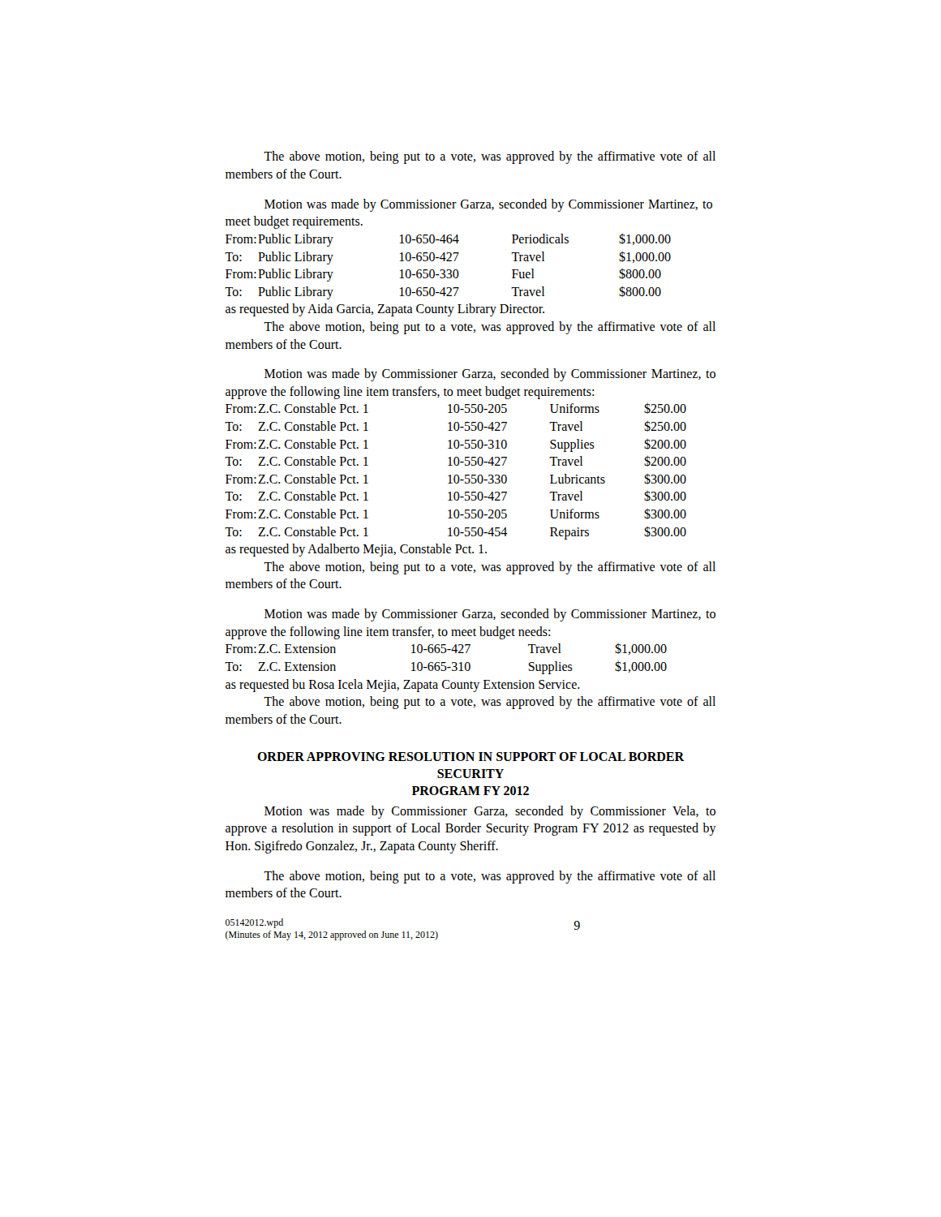The above motion, being put to a vote, was approved by the affirmative vote of all members of the Court.
Motion was made by Commissioner Garza, seconded by Commissioner Martinez, to meet budget requirements.
| From: | Public Library | 10-650-464 | Periodicals | $1,000.00 |
| To: | Public Library | 10-650-427 | Travel | $1,000.00 |
| From: | Public Library | 10-650-330 | Fuel | $800.00 |
| To: | Public Library | 10-650-427 | Travel | $800.00 |
as requested by Aida Garcia, Zapata County Library Director.
The above motion, being put to a vote, was approved by the affirmative vote of all members of the Court.
Motion was made by Commissioner Garza, seconded by Commissioner Martinez, to approve the following line item transfers, to meet budget requirements:
| From: | Z.C. Constable Pct. 1 | 10-550-205 | Uniforms | $250.00 |
| To: | Z.C. Constable Pct. 1 | 10-550-427 | Travel | $250.00 |
| From: | Z.C. Constable Pct. 1 | 10-550-310 | Supplies | $200.00 |
| To: | Z.C. Constable Pct. 1 | 10-550-427 | Travel | $200.00 |
| From: | Z.C. Constable Pct. 1 | 10-550-330 | Lubricants | $300.00 |
| To: | Z.C. Constable Pct. 1 | 10-550-427 | Travel | $300.00 |
| From: | Z.C. Constable Pct. 1 | 10-550-205 | Uniforms | $300.00 |
| To: | Z.C. Constable Pct. 1 | 10-550-454 | Repairs | $300.00 |
as requested by Adalberto Mejia, Constable Pct. 1.
The above motion, being put to a vote, was approved by the affirmative vote of all members of the Court.
Motion was made by Commissioner Garza, seconded by Commissioner Martinez, to approve the following line item transfer, to meet budget needs:
| From: | Z.C. Extension | 10-665-427 | Travel | $1,000.00 |
| To: | Z.C. Extension | 10-665-310 | Supplies | $1,000.00 |
as requested bu Rosa Icela Mejia, Zapata County Extension Service.
The above motion, being put to a vote, was approved by the affirmative vote of all members of the Court.
Order Approving Resolution in Support of Local Border Security
Program FY 2012
Motion was made by Commissioner Garza, seconded by Commissioner Vela, to approve a resolution in support of Local Border Security Program FY 2012 as requested by Hon. Sigifredo Gonzalez, Jr., Zapata County Sheriff.
The above motion, being put to a vote, was approved by the affirmative vote of all members of the Court.
05142012.wpd
(Minutes of May 14, 2012 approved on June 11, 2012)
9